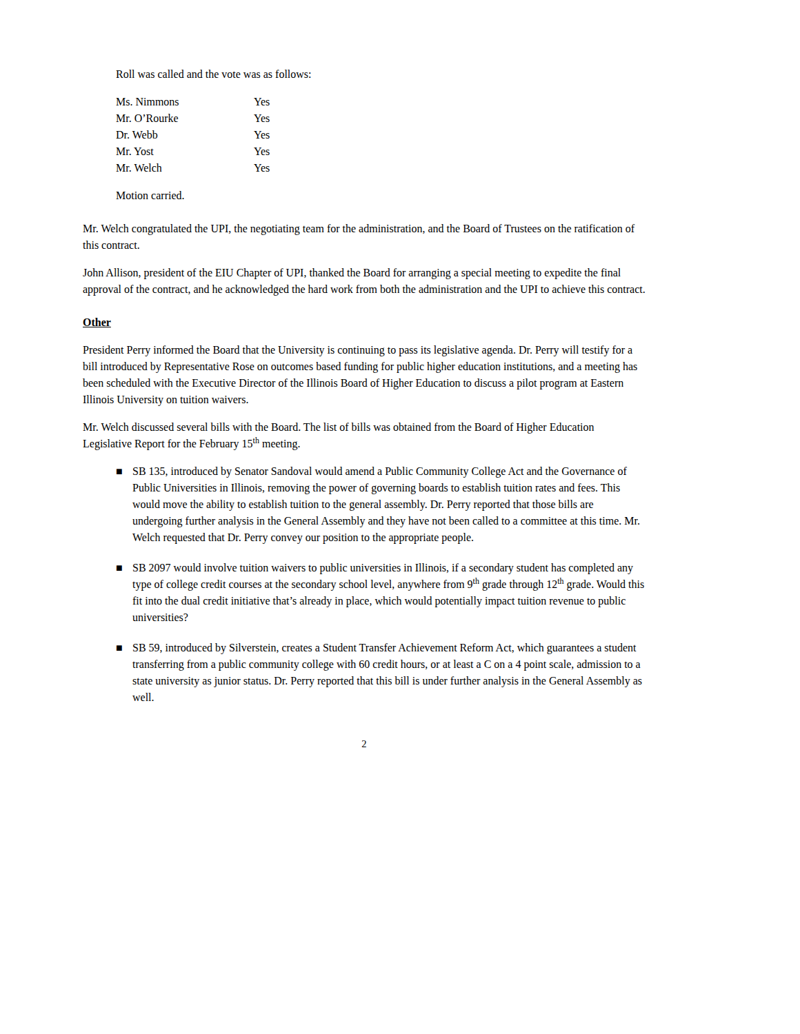Roll was called and the vote was as follows:
| Ms. Nimmons | Yes |
| Mr. O’Rourke | Yes |
| Dr. Webb | Yes |
| Mr. Yost | Yes |
| Mr. Welch | Yes |
Motion carried.
Mr. Welch congratulated the UPI, the negotiating team for the administration, and the Board of Trustees on the ratification of this contract.
John Allison, president of the EIU Chapter of UPI, thanked the Board for arranging a special meeting to expedite the final approval of the contract, and he acknowledged the hard work from both the administration and the UPI to achieve this contract.
Other
President Perry informed the Board that the University is continuing to pass its legislative agenda. Dr. Perry will testify for a bill introduced by Representative Rose on outcomes based funding for public higher education institutions, and a meeting has been scheduled with the Executive Director of the Illinois Board of Higher Education to discuss a pilot program at Eastern Illinois University on tuition waivers.
Mr. Welch discussed several bills with the Board. The list of bills was obtained from the Board of Higher Education Legislative Report for the February 15th meeting.
SB 135, introduced by Senator Sandoval would amend a Public Community College Act and the Governance of Public Universities in Illinois, removing the power of governing boards to establish tuition rates and fees. This would move the ability to establish tuition to the general assembly. Dr. Perry reported that those bills are undergoing further analysis in the General Assembly and they have not been called to a committee at this time. Mr. Welch requested that Dr. Perry convey our position to the appropriate people.
SB 2097 would involve tuition waivers to public universities in Illinois, if a secondary student has completed any type of college credit courses at the secondary school level, anywhere from 9th grade through 12th grade. Would this fit into the dual credit initiative that’s already in place, which would potentially impact tuition revenue to public universities?
SB 59, introduced by Silverstein, creates a Student Transfer Achievement Reform Act, which guarantees a student transferring from a public community college with 60 credit hours, or at least a C on a 4 point scale, admission to a state university as junior status. Dr. Perry reported that this bill is under further analysis in the General Assembly as well.
2